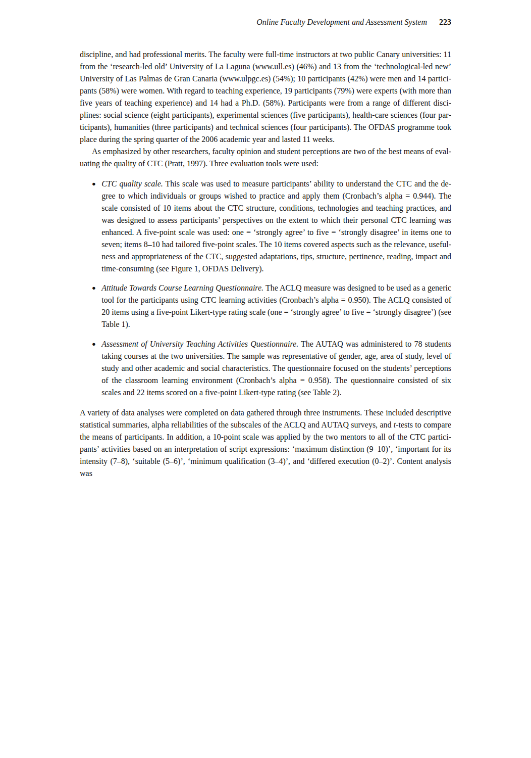Online Faculty Development and Assessment System 223
discipline, and had professional merits. The faculty were full-time instructors at two public Canary universities: 11 from the ‘research-led old’ University of La Laguna (www.ull.es) (46%) and 13 from the ‘technological-led new’ University of Las Palmas de Gran Canaria (www.ulpgc.es) (54%); 10 participants (42%) were men and 14 participants (58%) were women. With regard to teaching experience, 19 participants (79%) were experts (with more than five years of teaching experience) and 14 had a Ph.D. (58%). Participants were from a range of different disciplines: social science (eight participants), experimental sciences (five participants), health-care sciences (four participants), humanities (three participants) and technical sciences (four participants). The OFDAS programme took place during the spring quarter of the 2006 academic year and lasted 11 weeks.
As emphasized by other researchers, faculty opinion and student perceptions are two of the best means of evaluating the quality of CTC (Pratt, 1997). Three evaluation tools were used:
CTC quality scale. This scale was used to measure participants’ ability to understand the CTC and the degree to which individuals or groups wished to practice and apply them (Cronbach’s alpha = 0.944). The scale consisted of 10 items about the CTC structure, conditions, technologies and teaching practices, and was designed to assess participants’ perspectives on the extent to which their personal CTC learning was enhanced. A five-point scale was used: one = ‘strongly agree’ to five = ‘strongly disagree’ in items one to seven; items 8–10 had tailored five-point scales. The 10 items covered aspects such as the relevance, usefulness and appropriateness of the CTC, suggested adaptations, tips, structure, pertinence, reading, impact and time-consuming (see Figure 1, OFDAS Delivery).
Attitude Towards Course Learning Questionnaire. The ACLQ measure was designed to be used as a generic tool for the participants using CTC learning activities (Cronbach’s alpha = 0.950). The ACLQ consisted of 20 items using a five-point Likert-type rating scale (one = ‘strongly agree’ to five = ‘strongly disagree’) (see Table 1).
Assessment of University Teaching Activities Questionnaire. The AUTAQ was administered to 78 students taking courses at the two universities. The sample was representative of gender, age, area of study, level of study and other academic and social characteristics. The questionnaire focused on the students’ perceptions of the classroom learning environment (Cronbach’s alpha = 0.958). The questionnaire consisted of six scales and 22 items scored on a five-point Likert-type rating (see Table 2).
A variety of data analyses were completed on data gathered through three instruments. These included descriptive statistical summaries, alpha reliabilities of the subscales of the ACLQ and AUTAQ surveys, and t-tests to compare the means of participants. In addition, a 10-point scale was applied by the two mentors to all of the CTC participants’ activities based on an interpretation of script expressions: ‘maximum distinction (9–10)’, ‘important for its intensity (7–8), ‘suitable (5–6)’, ‘minimum qualification (3–4)’, and ‘differed execution (0–2)’. Content analysis was